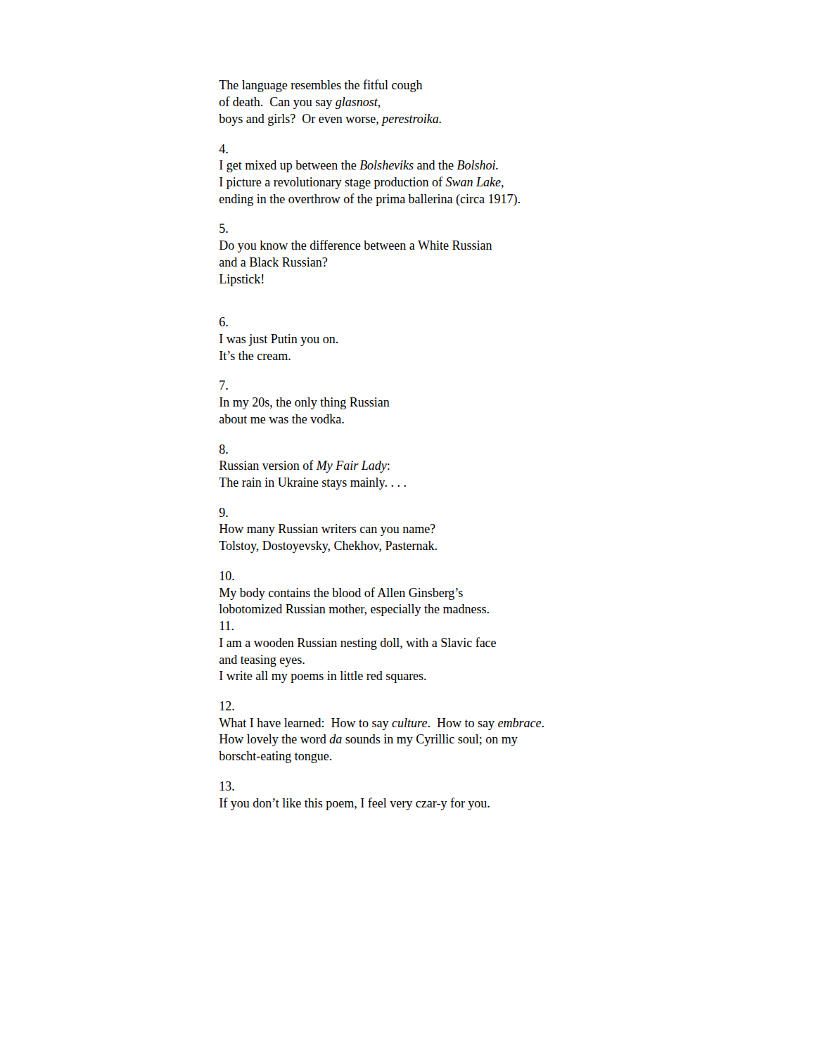The language resembles the fitful cough
of death. Can you say glasnost,
boys and girls? Or even worse, perestroika.
4.
I get mixed up between the Bolsheviks and the Bolshoi.
I picture a revolutionary stage production of Swan Lake,
ending in the overthrow of the prima ballerina (circa 1917).
5.
Do you know the difference between a White Russian
and a Black Russian?
Lipstick!
6.
I was just Putin you on.
It’s the cream.
7.
In my 20s, the only thing Russian
about me was the vodka.
8.
Russian version of My Fair Lady:
The rain in Ukraine stays mainly. . . .
9.
How many Russian writers can you name?
Tolstoy, Dostoyevsky, Chekhov, Pasternak.
10.
My body contains the blood of Allen Ginsberg’s
lobotomized Russian mother, especially the madness.
11.
I am a wooden Russian nesting doll, with a Slavic face
and teasing eyes.
I write all my poems in little red squares.
12.
What I have learned: How to say culture. How to say embrace.
How lovely the word da sounds in my Cyrillic soul; on my
borscht-eating tongue.
13.
If you don’t like this poem, I feel very czar-y for you.